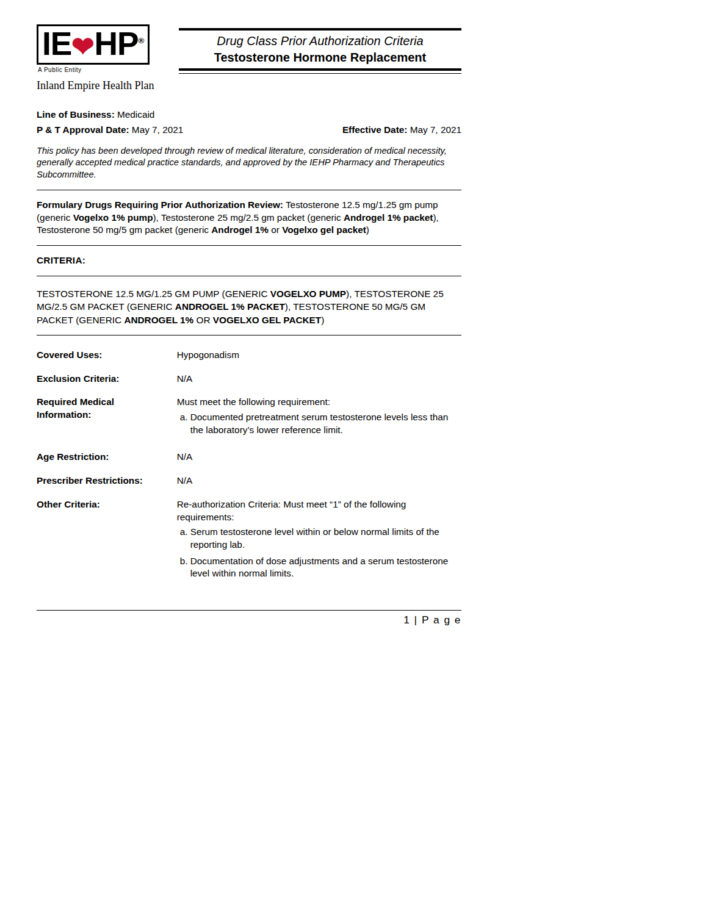IE❤HP®
A Public Entity
Inland Empire Health Plan
Drug Class Prior Authorization Criteria
Testosterone Hormone Replacement
Line of Business: Medicaid
P & T Approval Date: May 7, 2021 Effective Date: May 7, 2021
This policy has been developed through review of medical literature, consideration of medical necessity, generally accepted medical practice standards, and approved by the IEHP Pharmacy and Therapeutics Subcommittee.
Formulary Drugs Requiring Prior Authorization Review: Testosterone 12.5 mg/1.25 gm pump (generic Vogelxo 1% pump), Testosterone 25 mg/2.5 gm packet (generic Androgel 1% packet), Testosterone 50 mg/5 gm packet (generic Androgel 1% or Vogelxo gel packet)
CRITERIA:
TESTOSTERONE 12.5 MG/1.25 GM PUMP (GENERIC VOGELXO PUMP), TESTOSTERONE 25 MG/2.5 GM PACKET (GENERIC ANDROGEL 1% PACKET), TESTOSTERONE 50 MG/5 GM PACKET (GENERIC ANDROGEL 1% OR VOGELXO GEL PACKET)
| Covered Uses: | Hypogonadism |
| Exclusion Criteria: | N/A |
| Required Medical Information: | Must meet the following requirement: Documented pretreatment serum testosterone levels less than the laboratory’s lower reference limit. |
| Age Restriction: | N/A |
| Prescriber Restrictions: | N/A |
| Other Criteria: | Re-authorization Criteria: Must meet “1” of the following requirements: Serum testosterone level within or below normal limits of the reporting lab. Documentation of dose adjustments and a serum testosterone level within normal limits. |
1 | P a g e